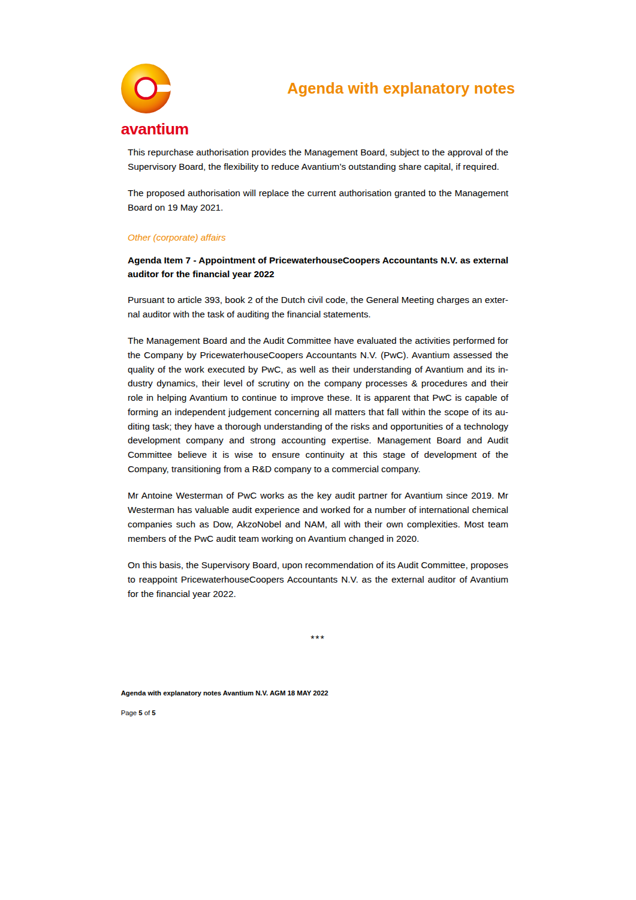avantium
Agenda with explanatory notes
This repurchase authorisation provides the Management Board, subject to the approval of the Supervisory Board, the flexibility to reduce Avantium’s outstanding share capital, if required.
The proposed authorisation will replace the current authorisation granted to the Management Board on 19 May 2021.
Other (corporate) affairs
Agenda Item 7 - Appointment of PricewaterhouseCoopers Accountants N.V. as external auditor for the financial year 2022
Pursuant to article 393, book 2 of the Dutch civil code, the General Meeting charges an external auditor with the task of auditing the financial statements.
The Management Board and the Audit Committee have evaluated the activities performed for the Company by PricewaterhouseCoopers Accountants N.V. (PwC). Avantium assessed the quality of the work executed by PwC, as well as their understanding of Avantium and its industry dynamics, their level of scrutiny on the company processes & procedures and their role in helping Avantium to continue to improve these. It is apparent that PwC is capable of forming an independent judgement concerning all matters that fall within the scope of its auditing task; they have a thorough understanding of the risks and opportunities of a technology development company and strong accounting expertise. Management Board and Audit Committee believe it is wise to ensure continuity at this stage of development of the Company, transitioning from a R&D company to a commercial company.
Mr Antoine Westerman of PwC works as the key audit partner for Avantium since 2019. Mr Westerman has valuable audit experience and worked for a number of international chemical companies such as Dow, AkzoNobel and NAM, all with their own complexities. Most team members of the PwC audit team working on Avantium changed in 2020.
On this basis, the Supervisory Board, upon recommendation of its Audit Committee, proposes to reappoint PricewaterhouseCoopers Accountants N.V. as the external auditor of Avantium for the financial year 2022.
***
Agenda with explanatory notes Avantium N.V. AGM 18 MAY 2022
Page 5 of 5